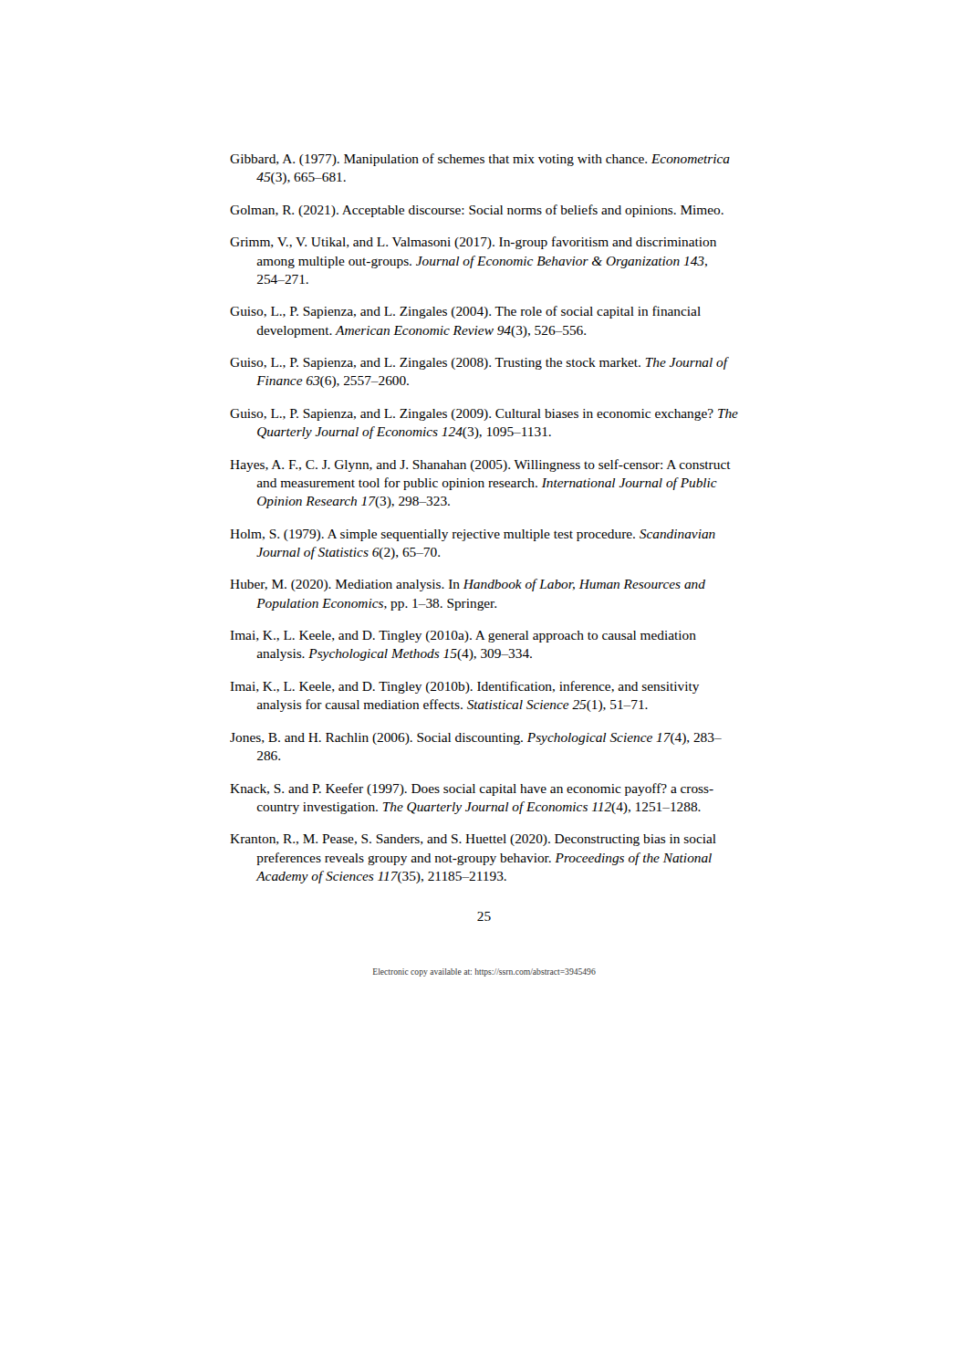Gibbard, A. (1977). Manipulation of schemes that mix voting with chance. Econometrica 45(3), 665–681.
Golman, R. (2021). Acceptable discourse: Social norms of beliefs and opinions. Mimeo.
Grimm, V., V. Utikal, and L. Valmasoni (2017). In-group favoritism and discrimination among multiple out-groups. Journal of Economic Behavior & Organization 143, 254–271.
Guiso, L., P. Sapienza, and L. Zingales (2004). The role of social capital in financial development. American Economic Review 94(3), 526–556.
Guiso, L., P. Sapienza, and L. Zingales (2008). Trusting the stock market. The Journal of Finance 63(6), 2557–2600.
Guiso, L., P. Sapienza, and L. Zingales (2009). Cultural biases in economic exchange? The Quarterly Journal of Economics 124(3), 1095–1131.
Hayes, A. F., C. J. Glynn, and J. Shanahan (2005). Willingness to self-censor: A construct and measurement tool for public opinion research. International Journal of Public Opinion Research 17(3), 298–323.
Holm, S. (1979). A simple sequentially rejective multiple test procedure. Scandinavian Journal of Statistics 6(2), 65–70.
Huber, M. (2020). Mediation analysis. In Handbook of Labor, Human Resources and Population Economics, pp. 1–38. Springer.
Imai, K., L. Keele, and D. Tingley (2010a). A general approach to causal mediation analysis. Psychological Methods 15(4), 309–334.
Imai, K., L. Keele, and D. Tingley (2010b). Identification, inference, and sensitivity analysis for causal mediation effects. Statistical Science 25(1), 51–71.
Jones, B. and H. Rachlin (2006). Social discounting. Psychological Science 17(4), 283–286.
Knack, S. and P. Keefer (1997). Does social capital have an economic payoff? a cross-country investigation. The Quarterly Journal of Economics 112(4), 1251–1288.
Kranton, R., M. Pease, S. Sanders, and S. Huettel (2020). Deconstructing bias in social preferences reveals groupy and not-groupy behavior. Proceedings of the National Academy of Sciences 117(35), 21185–21193.
25
Electronic copy available at: https://ssrn.com/abstract=3945496